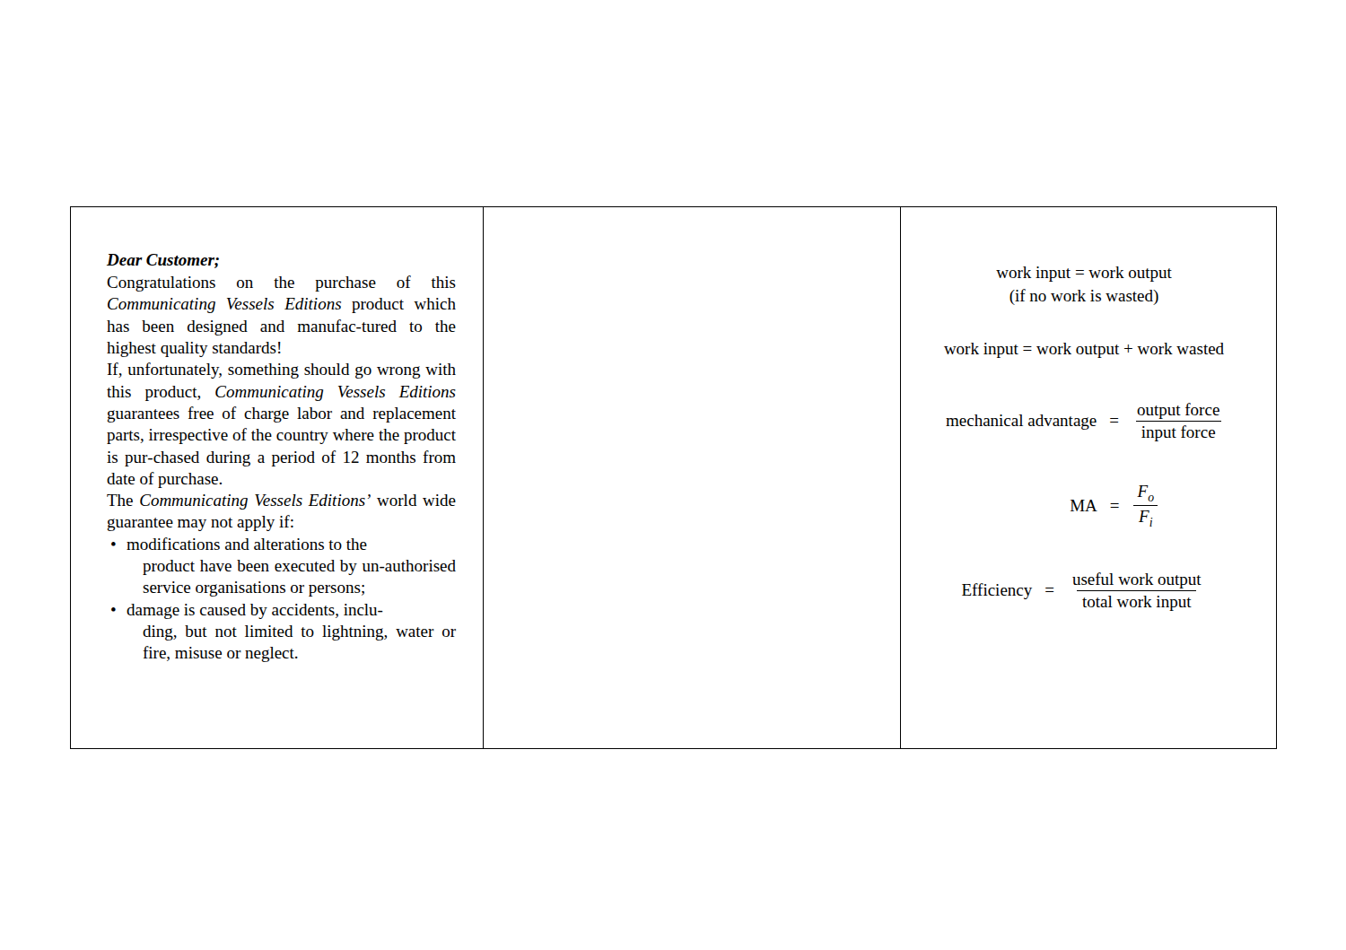Dear Customer;
Congratulations on the purchase of this Communicating Vessels Editions product which has been designed and manufac‑tured to the highest quality standards!
If, unfortunately, something should go wrong with this product, Communicating Vessels Editions guarantees free of charge labor and replacement parts, irrespective of the country where the product is pur‑chased during a period of 12 months from date of purchase.
The Communicating Vessels Editions’ world wide guarantee may not apply if:
modifications and alterations to theproduct have been executed by un‑authorised service organisations or persons;
damage is caused by accidents, inclu‑ding, but not limited to lightning, water or fire, misuse or neglect.
work input = work output
(if no work is wasted)
work input = work output + work wasted
mechanical advantage = output force input force
MA = Fo Fi
Efficiency = useful work output total work input